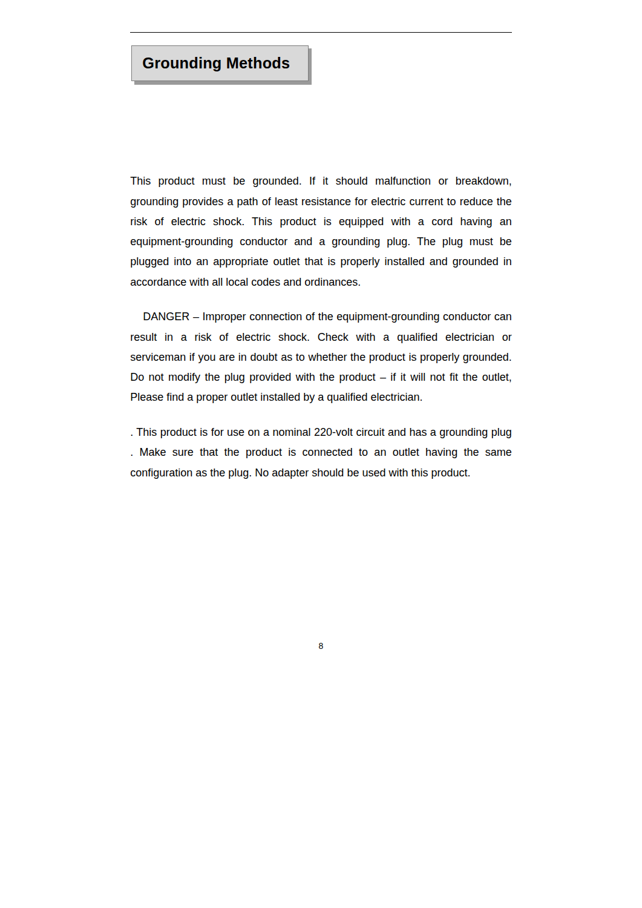Grounding Methods
This product must be grounded. If it should malfunction or breakdown, grounding provides a path of least resistance for electric current to reduce the risk of electric shock. This product is equipped with a cord having an equipment-grounding conductor and a grounding plug. The plug must be plugged into an appropriate outlet that is properly installed and grounded in accordance with all local codes and ordinances.
DANGER – Improper connection of the equipment-grounding conductor can result in a risk of electric shock. Check with a qualified electrician or serviceman if you are in doubt as to whether the product is properly grounded. Do not modify the plug provided with the product – if it will not fit the outlet, Please find a proper outlet installed by a qualified electrician.
. This product is for use on a nominal 220-volt circuit and has a grounding plug . Make sure that the product is connected to an outlet having the same configuration as the plug. No adapter should be used with this product.
8